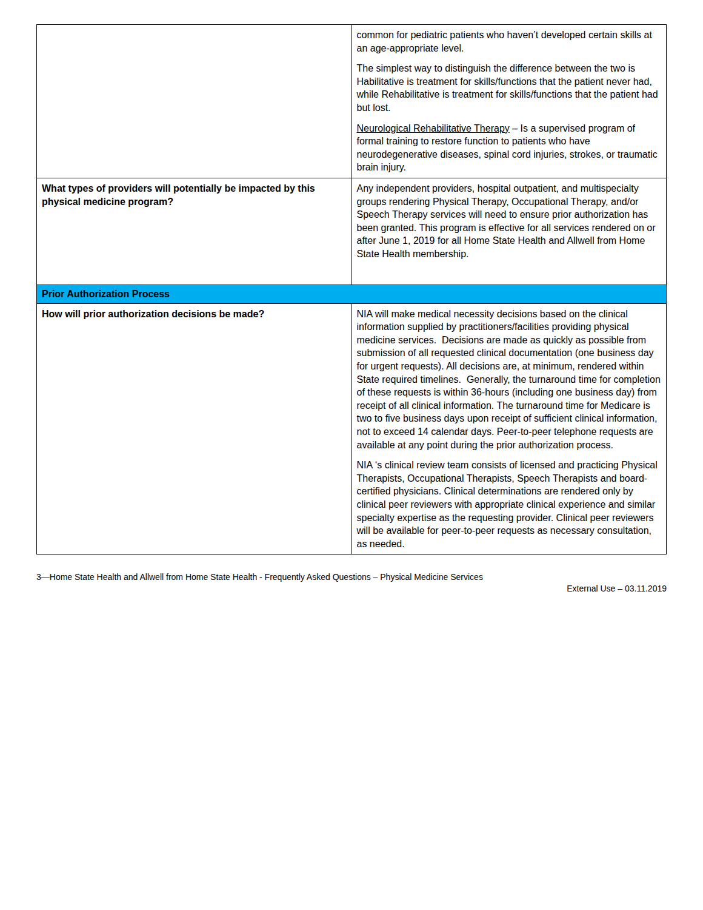| | common for pediatric patients who haven’t developed certain skills at an age-appropriate level. The simplest way to distinguish the difference between the two is Habilitative is treatment for skills/functions that the patient never had, while Rehabilitative is treatment for skills/functions that the patient had but lost. Neurological Rehabilitative Therapy – Is a supervised program of formal training to restore function to patients who have neurodegenerative diseases, spinal cord injuries, strokes, or traumatic brain injury. |
| What types of providers will potentially be impacted by this physical medicine program? | Any independent providers, hospital outpatient, and multispecialty groups rendering Physical Therapy, Occupational Therapy, and/or Speech Therapy services will need to ensure prior authorization has been granted. This program is effective for all services rendered on or after June 1, 2019 for all Home State Health and Allwell from Home State Health membership. |
| Prior Authorization Process |
| How will prior authorization decisions be made? | NIA will make medical necessity decisions based on the clinical information supplied by practitioners/facilities providing physical medicine services. Decisions are made as quickly as possible from submission of all requested clinical documentation (one business day for urgent requests). All decisions are, at minimum, rendered within State required timelines. Generally, the turnaround time for completion of these requests is within 36-hours (including one business day) from receipt of all clinical information. The turnaround time for Medicare is two to five business days upon receipt of sufficient clinical information, not to exceed 14 calendar days. Peer-to-peer telephone requests are available at any point during the prior authorization process. NIA ‘s clinical review team consists of licensed and practicing Physical Therapists, Occupational Therapists, Speech Therapists and board-certified physicians. Clinical determinations are rendered only by clinical peer reviewers with appropriate clinical experience and similar specialty expertise as the requesting provider. Clinical peer reviewers will be available for peer-to-peer requests as necessary consultation, as needed. |
3—Home State Health and Allwell from Home State Health - Frequently Asked Questions – Physical Medicine Services
External Use – 03.11.2019